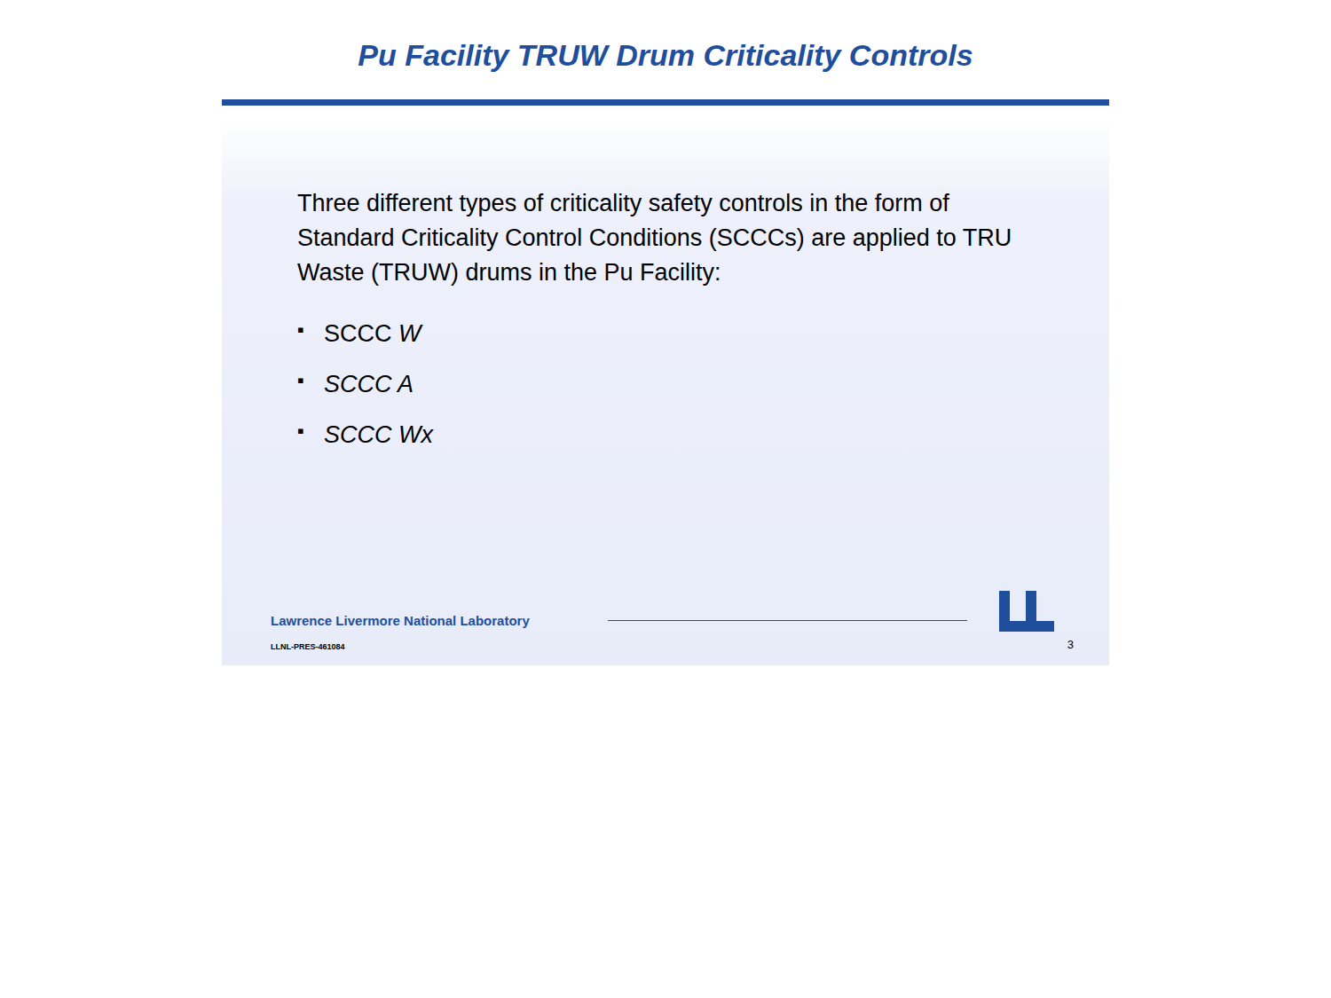Pu Facility TRUW Drum Criticality Controls
Three different types of criticality safety controls in the form of Standard Criticality Control Conditions (SCCCs) are applied to TRU Waste (TRUW) drums in the Pu Facility:
SCCC W
SCCC A
SCCC Wx
Lawrence Livermore National Laboratory
LLNL-PRES-461084
3